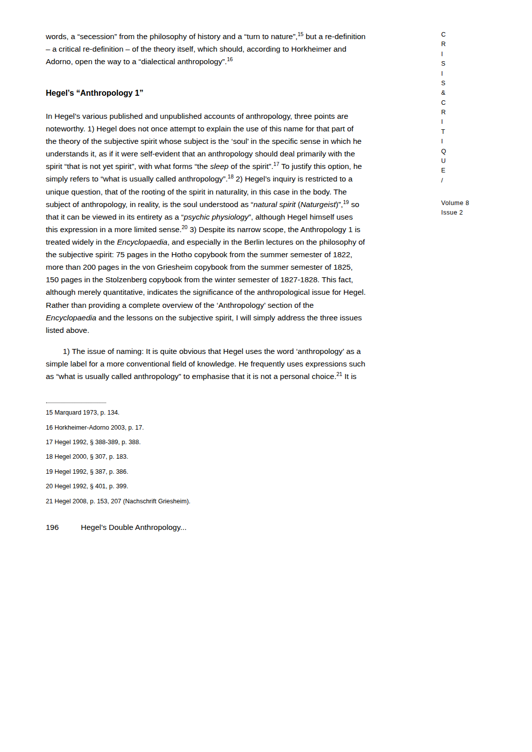C R I S I S & C R I T I Q U E /
Volume 8
Issue 2
words, a “secession” from the philosophy of history and a “turn to nature”,15 but a re-definition – a critical re-definition – of the theory itself, which should, according to Horkheimer and Adorno, open the way to a “dialectical anthropology”.16
Hegel’s “Anthropology 1”
In Hegel’s various published and unpublished accounts of anthropology, three points are noteworthy. 1) Hegel does not once attempt to explain the use of this name for that part of the theory of the subjective spirit whose subject is the ‘soul’ in the specific sense in which he understands it, as if it were self-evident that an anthropology should deal primarily with the spirit “that is not yet spirit”, with what forms “the sleep of the spirit”.17 To justify this option, he simply refers to “what is usually called anthropology”.18 2) Hegel’s inquiry is restricted to a unique question, that of the rooting of the spirit in naturality, in this case in the body. The subject of anthropology, in reality, is the soul understood as “natural spirit (Naturgeist)”,19 so that it can be viewed in its entirety as a “psychic physiology”, although Hegel himself uses this expression in a more limited sense.20 3) Despite its narrow scope, the Anthropology 1 is treated widely in the Encyclopaedia, and especially in the Berlin lectures on the philosophy of the subjective spirit: 75 pages in the Hotho copybook from the summer semester of 1822, more than 200 pages in the von Griesheim copybook from the summer semester of 1825, 150 pages in the Stolzenberg copybook from the winter semester of 1827-1828. This fact, although merely quantitative, indicates the significance of the anthropological issue for Hegel. Rather than providing a complete overview of the ‘Anthropology’ section of the Encyclopaedia and the lessons on the subjective spirit, I will simply address the three issues listed above.
1) The issue of naming: It is quite obvious that Hegel uses the word ‘anthropology’ as a simple label for a more conventional field of knowledge. He frequently uses expressions such as “what is usually called anthropology” to emphasise that it is not a personal choice.21 It is
15 Marquard 1973, p. 134.
16 Horkheimer-Adorno 2003, p. 17.
17 Hegel 1992, § 388-389, p. 388.
18 Hegel 2000, § 307, p. 183.
19 Hegel 1992, § 387, p. 386.
20 Hegel 1992, § 401, p. 399.
21 Hegel 2008, p. 153, 207 (Nachschrift Griesheim).
196 Hegel’s Double Anthropology...